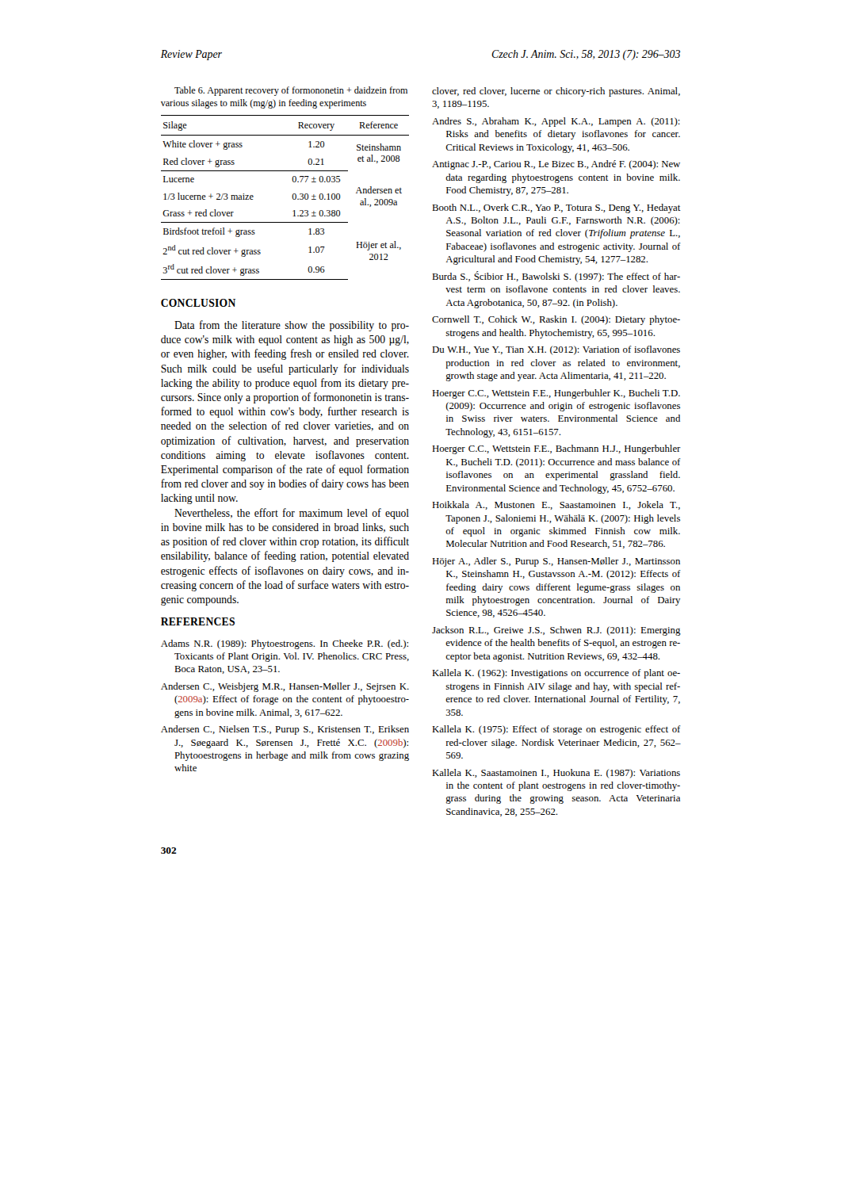Review Paper
Czech J. Anim. Sci., 58, 2013 (7): 296–303
Table 6. Apparent recovery of formononetin + daidzein from various silages to milk (mg/g) in feeding experiments
| Silage | Recovery | Reference |
| --- | --- | --- |
| White clover + grass | 1.20 | Steinshamn et al., 2008 |
| Red clover + grass | 0.21 |
| Lucerne | 0.77 ± 0.035 | Andersen et al., 2009a |
| 1/3 lucerne + 2/3 maize | 0.30 ± 0.100 |
| Grass + red clover | 1.23 ± 0.380 |
| Birdsfoot trefoil + grass | 1.83 | Höjer et al., 2012 |
| 2 nd cut red clover + grass | 1.07 |
| 3 rd cut red clover + grass | 0.96 |
Conclusion
Data from the literature show the possibility to produce cow's milk with equol content as high as 500 µg/l, or even higher, with feeding fresh or ensiled red clover. Such milk could be useful particularly for individuals lacking the ability to produce equol from its dietary precursors. Since only a proportion of formononetin is transformed to equol within cow's body, further research is needed on the selection of red clover varieties, and on optimization of cultivation, harvest, and preservation conditions aiming to elevate isoflavones content. Experimental comparison of the rate of equol formation from red clover and soy in bodies of dairy cows has been lacking until now.
Nevertheless, the effort for maximum level of equol in bovine milk has to be considered in broad links, such as position of red clover within crop rotation, its difficult ensilability, balance of feeding ration, potential elevated estrogenic effects of isoflavones on dairy cows, and increasing concern of the load of surface waters with estrogenic compounds.
References
Adams N.R. (1989): Phytoestrogens. In Cheeke P.R. (ed.): Toxicants of Plant Origin. Vol. IV. Phenolics. CRC Press, Boca Raton, USA, 23–51.
Andersen C., Weisbjerg M.R., Hansen-Møller J., Sejrsen K. (2009a): Effect of forage on the content of phytooestrogens in bovine milk. Animal, 3, 617–622.
Andersen C., Nielsen T.S., Purup S., Kristensen T., Eriksen J., Søegaard K., Sørensen J., Fretté X.C. (2009b): Phytooestrogens in herbage and milk from cows grazing white
clover, red clover, lucerne or chicory-rich pastures. Animal, 3, 1189–1195.
Andres S., Abraham K., Appel K.A., Lampen A. (2011): Risks and benefits of dietary isoflavones for cancer. Critical Reviews in Toxicology, 41, 463–506.
Antignac J.-P., Cariou R., Le Bizec B., André F. (2004): New data regarding phytoestrogens content in bovine milk. Food Chemistry, 87, 275–281.
Booth N.L., Overk C.R., Yao P., Totura S., Deng Y., Hedayat A.S., Bolton J.L., Pauli G.F., Farnsworth N.R. (2006): Seasonal variation of red clover (Trifolium pratense L., Fabaceae) isoflavones and estrogenic activity. Journal of Agricultural and Food Chemistry, 54, 1277–1282.
Burda S., Ścibior H., Bawolski S. (1997): The effect of harvest term on isoflavone contents in red clover leaves. Acta Agrobotanica, 50, 87–92. (in Polish).
Cornwell T., Cohick W., Raskin I. (2004): Dietary phytoestrogens and health. Phytochemistry, 65, 995–1016.
Du W.H., Yue Y., Tian X.H. (2012): Variation of isoflavones production in red clover as related to environment, growth stage and year. Acta Alimentaria, 41, 211–220.
Hoerger C.C., Wettstein F.E., Hungerbuhler K., Bucheli T.D. (2009): Occurrence and origin of estrogenic isoflavones in Swiss river waters. Environmental Science and Technology, 43, 6151–6157.
Hoerger C.C., Wettstein F.E., Bachmann H.J., Hungerbuhler K., Bucheli T.D. (2011): Occurrence and mass balance of isoflavones on an experimental grassland field. Environmental Science and Technology, 45, 6752–6760.
Hoikkala A., Mustonen E., Saastamoinen I., Jokela T., Taponen J., Saloniemi H., Wähälä K. (2007): High levels of equol in organic skimmed Finnish cow milk. Molecular Nutrition and Food Research, 51, 782–786.
Höjer A., Adler S., Purup S., Hansen-Møller J., Martinsson K., Steinshamn H., Gustavsson A.-M. (2012): Effects of feeding dairy cows different legume-grass silages on milk phytoestrogen concentration. Journal of Dairy Science, 98, 4526–4540.
Jackson R.L., Greiwe J.S., Schwen R.J. (2011): Emerging evidence of the health benefits of S-equol, an estrogen receptor beta agonist. Nutrition Reviews, 69, 432–448.
Kallela K. (1962): Investigations on occurrence of plant oestrogens in Finnish AIV silage and hay, with special reference to red clover. International Journal of Fertility, 7, 358.
Kallela K. (1975): Effect of storage on estrogenic effect of red-clover silage. Nordisk Veterinaer Medicin, 27, 562–569.
Kallela K., Saastamoinen I., Huokuna E. (1987): Variations in the content of plant oestrogens in red clover-timothygrass during the growing season. Acta Veterinaria Scandinavica, 28, 255–262.
302